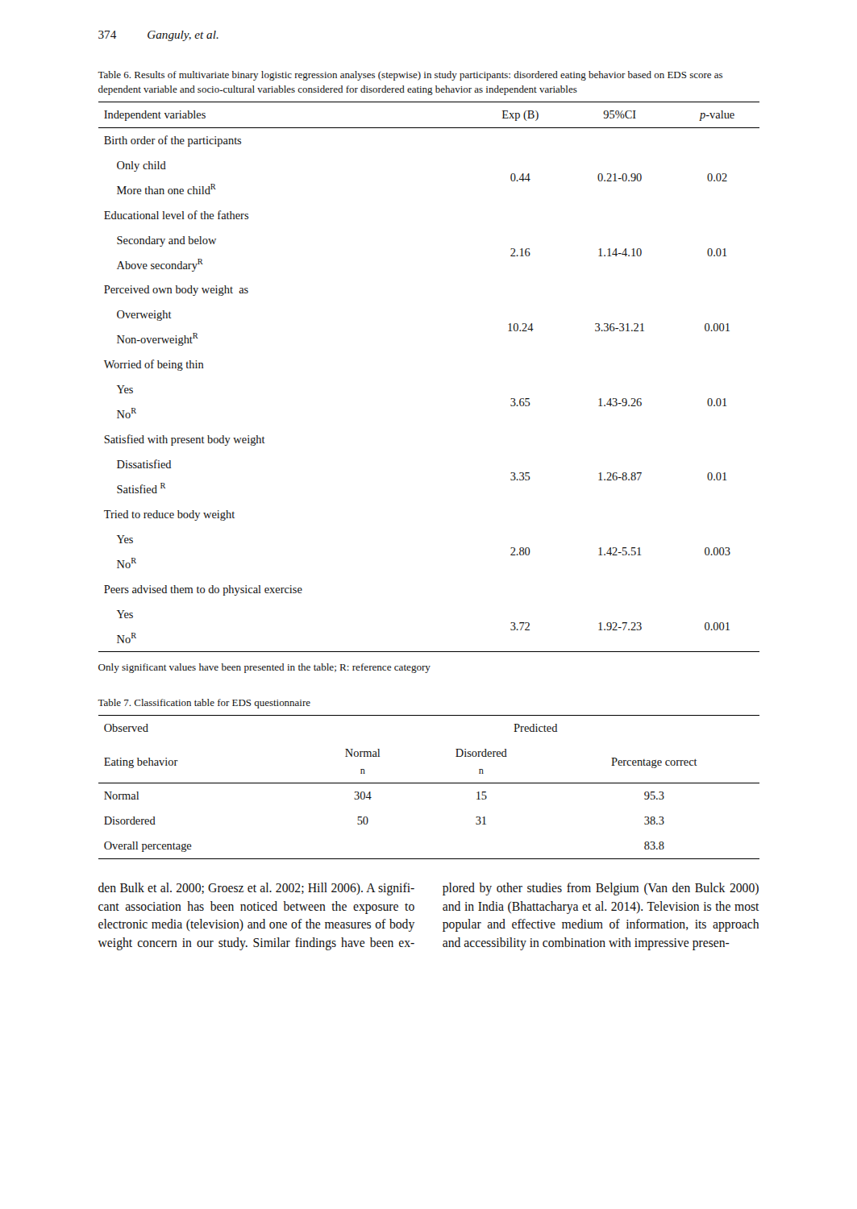374 Ganguly, et al.
Table 6. Results of multivariate binary logistic regression analyses (stepwise) in study participants: disordered eating behavior based on EDS score as dependent variable and socio-cultural variables considered for disordered eating behavior as independent variables
| Independent variables | Exp (B) | 95%CI | p -value |
| --- | --- | --- | --- |
| Birth order of the participants | | | |
| Only child | 0.44 | 0.21-0.90 | 0.02 |
| More than one child R |
| Educational level of the fathers | | | |
| Secondary and below | 2.16 | 1.14-4.10 | 0.01 |
| Above secondary R |
| Perceived own body weight as | | | |
| Overweight | 10.24 | 3.36-31.21 | 0.001 |
| Non-overweight R |
| Worried of being thin | | | |
| Yes | 3.65 | 1.43-9.26 | 0.01 |
| No R |
| Satisfied with present body weight | | | |
| Dissatisfied | 3.35 | 1.26-8.87 | 0.01 |
| Satisfied R |
| Tried to reduce body weight | | | |
| Yes | 2.80 | 1.42-5.51 | 0.003 |
| No R |
| Peers advised them to do physical exercise | | | |
| Yes | 3.72 | 1.92-7.23 | 0.001 |
| No R |
Only significant values have been presented in the table; R: reference category
Table 7. Classification table for EDS questionnaire
| Observed | Predicted |
| --- | --- |
| Eating behavior | Normal n | Disordered n | Percentage correct |
| Normal | 304 | 15 | 95.3 |
| Disordered | 50 | 31 | 38.3 |
| Overall percentage | | | 83.8 |
den Bulk et al. 2000; Groesz et al. 2002; Hill 2006). A significant association has been noticed between the exposure to electronic media (television) and one of the measures of body weight concern in our study. Similar findings have been explored by other studies from Belgium (Van den Bulck 2000) and in India (Bhattacharya et al. 2014). Television is the most popular and effective medium of information, its approach and accessibility in combination with impressive presen-